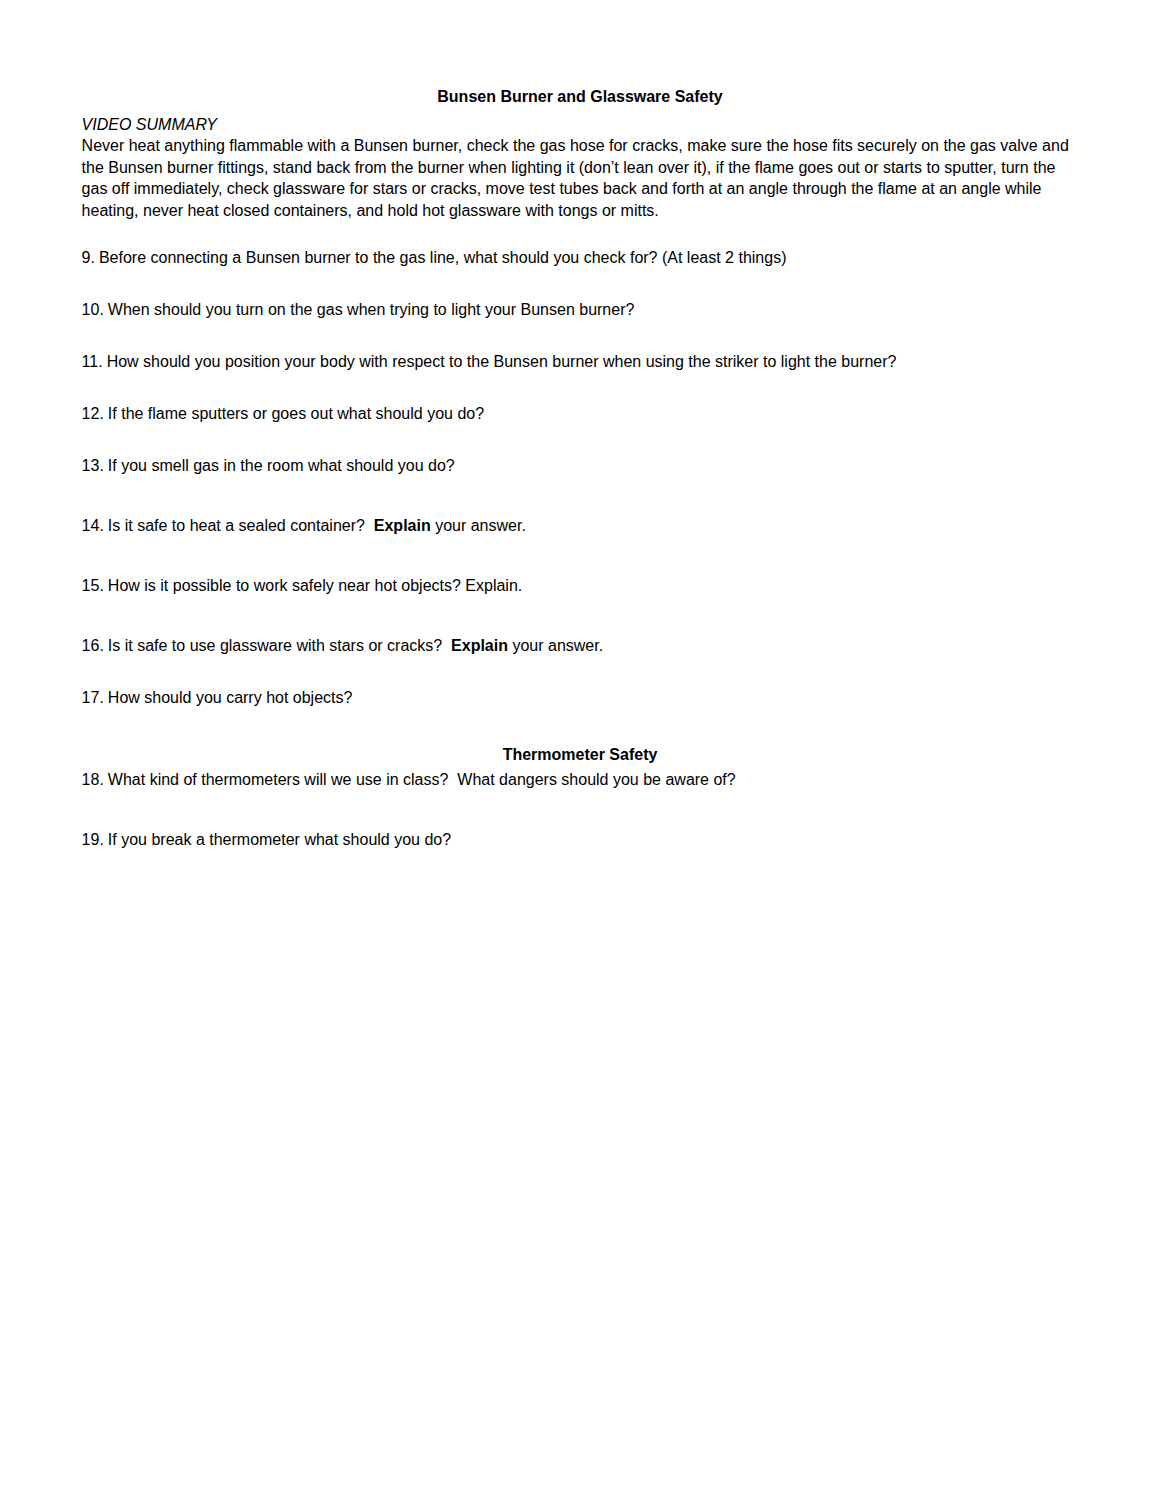Bunsen Burner and Glassware Safety
VIDEO SUMMARY
Never heat anything flammable with a Bunsen burner, check the gas hose for cracks, make sure the hose fits securely on the gas valve and the Bunsen burner fittings, stand back from the burner when lighting it (don’t lean over it), if the flame goes out or starts to sputter, turn the gas off immediately, check glassware for stars or cracks, move test tubes back and forth at an angle through the flame at an angle while heating, never heat closed containers, and hold hot glassware with tongs or mitts.
9. Before connecting a Bunsen burner to the gas line, what should you check for? (At least 2 things)
10. When should you turn on the gas when trying to light your Bunsen burner?
11. How should you position your body with respect to the Bunsen burner when using the striker to light the burner?
12. If the flame sputters or goes out what should you do?
13. If you smell gas in the room what should you do?
14. Is it safe to heat a sealed container? Explain your answer.
15. How is it possible to work safely near hot objects? Explain.
16. Is it safe to use glassware with stars or cracks? Explain your answer.
17. How should you carry hot objects?
Thermometer Safety
18. What kind of thermometers will we use in class? What dangers should you be aware of?
19. If you break a thermometer what should you do?